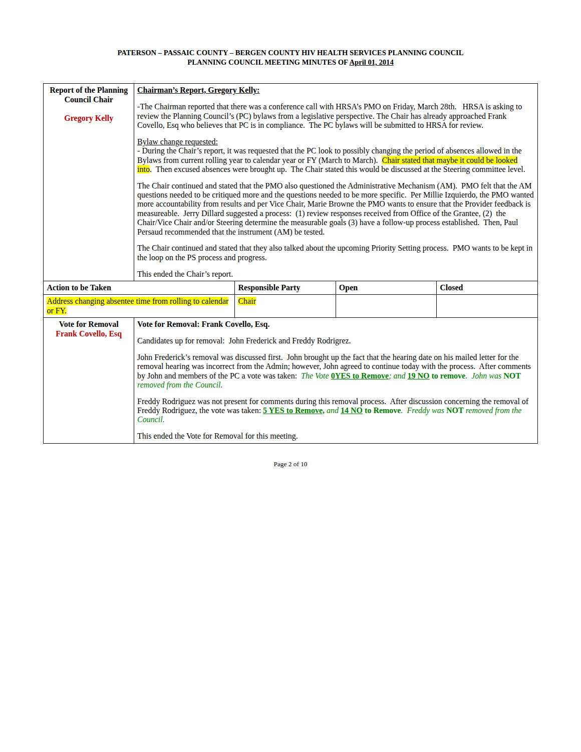PATERSON – PASSAIC COUNTY – BERGEN COUNTY HIV HEALTH SERVICES PLANNING COUNCIL
PLANNING COUNCIL MEETING MINUTES OF April 01, 2014
| Report of the Planning Council Chair Gregory Kelly | Chairman’s Report, Gregory Kelly: -The Chairman reported that there was a conference call with HRSA’s PMO on Friday, March 28th. HRSA is asking to review the Planning Council’s (PC) bylaws from a legislative perspective. The Chair has already approached Frank Covello, Esq who believes that PC is in compliance. The PC bylaws will be submitted to HRSA for review. Bylaw change requested: - During the Chair’s report, it was requested that the PC look to possibly changing the period of absences allowed in the Bylaws from current rolling year to calendar year or FY (March to March). Chair stated that maybe it could be looked into . Then excused absences were brought up. The Chair stated this would be discussed at the Steering committee level. The Chair continued and stated that the PMO also questioned the Administrative Mechanism (AM). PMO felt that the AM questions needed to be critiqued more and the questions needed to be more specific. Per Millie Izquierdo, the PMO wanted more accountability from results and per Vice Chair, Marie Browne the PMO wants to ensure that the Provider feedback is measureable. Jerry Dillard suggested a process: (1) review responses received from Office of the Grantee, (2) the Chair/Vice Chair and/or Steering determine the measurable goals (3) have a follow-up process established. Then, Paul Persaud recommended that the instrument (AM) be tested. The Chair continued and stated that they also talked about the upcoming Priority Setting process. PMO wants to be kept in the loop on the PS process and progress. This ended the Chair’s report. |
| Action to be Taken | Responsible Party | Open | Closed |
| Address changing absentee time from rolling to calendar or FY. | Chair | | |
| Vote for Removal Frank Covello, Esq | Vote for Removal: Frank Covello, Esq. Candidates up for removal: John Frederick and Freddy Rodrigrez. John Frederick’s removal was discussed first. John brought up the fact that the hearing date on his mailed letter for the removal hearing was incorrect from the Admin; however, John agreed to continue today with the process. After comments by John and members of the PC a vote was taken: The Vote 0YES to Remove ; and 19 NO to remove . John was NOT removed from the Council. Freddy Rodriguez was not present for comments during this removal process. After discussion concerning the removal of Freddy Rodriguez, the vote was taken: 5 YES to Remove, and 14 NO to Remove . Freddy was NOT removed from the Council. This ended the Vote for Removal for this meeting. |
Page 2 of 10